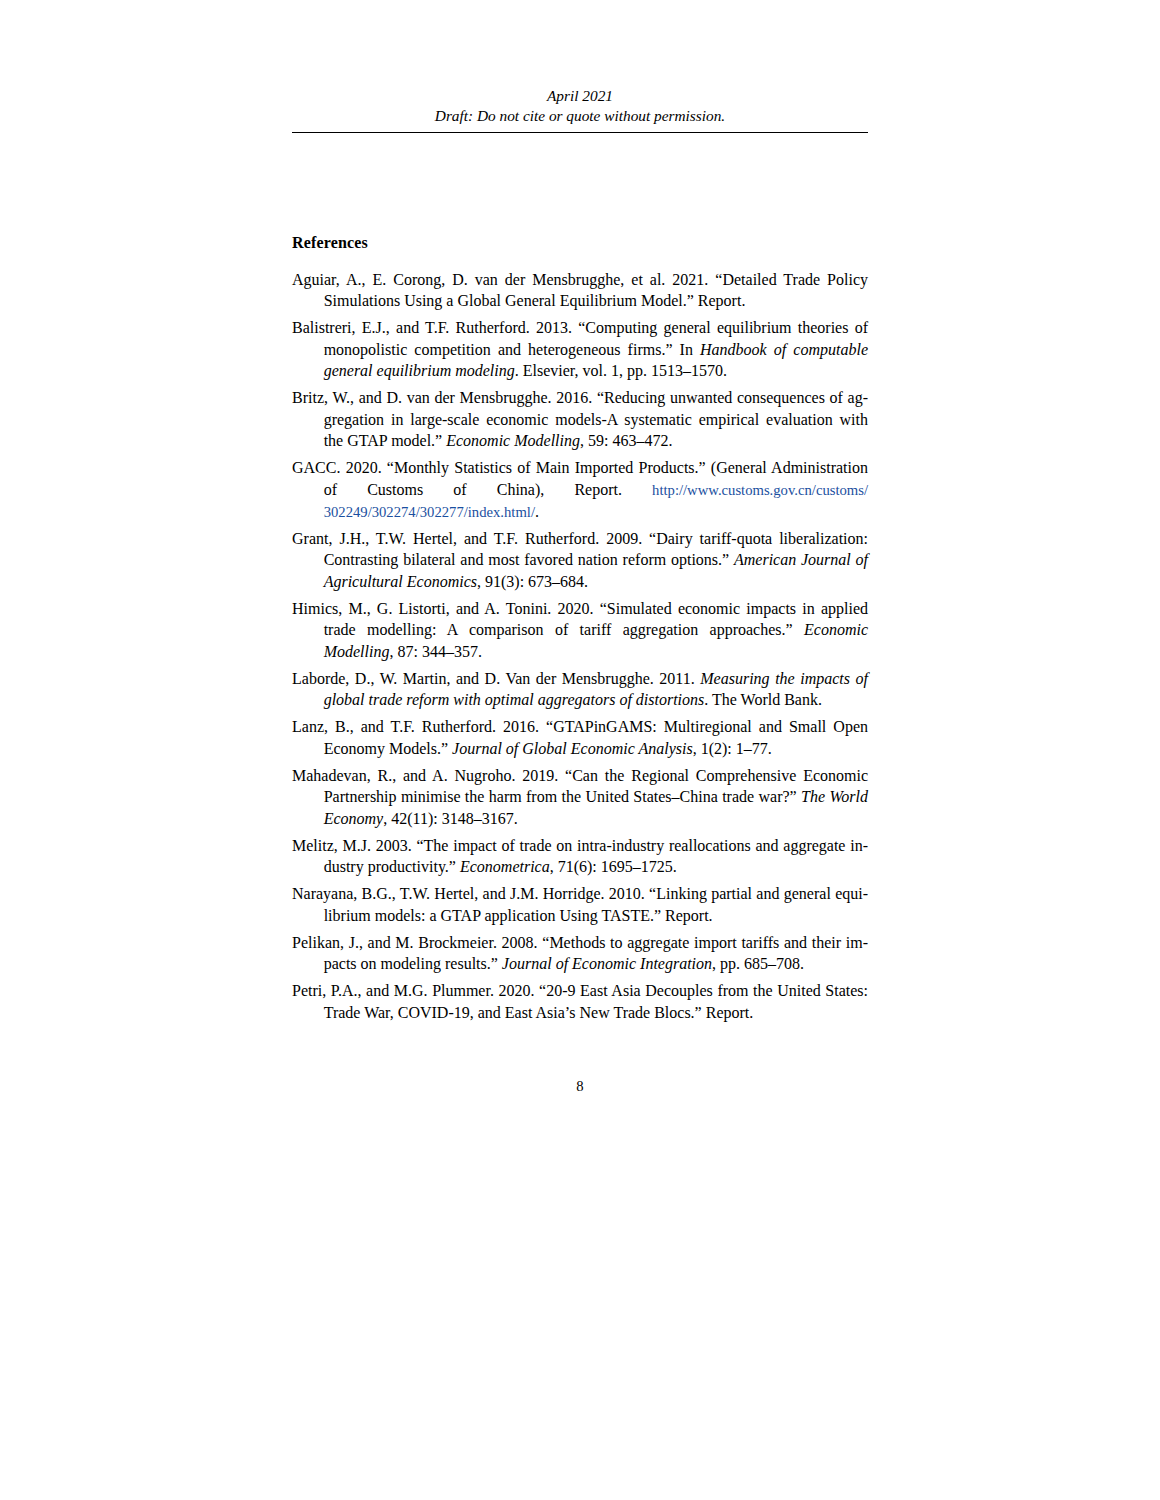April 2021
Draft: Do not cite or quote without permission.
References
Aguiar, A., E. Corong, D. van der Mensbrugghe, et al. 2021. “Detailed Trade Policy Simulations Using a Global General Equilibrium Model.” Report.
Balistreri, E.J., and T.F. Rutherford. 2013. “Computing general equilibrium theories of monopolistic competition and heterogeneous firms.” In Handbook of computable general equilibrium modeling. Elsevier, vol. 1, pp. 1513–1570.
Britz, W., and D. van der Mensbrugghe. 2016. “Reducing unwanted consequences of aggregation in large-scale economic models-A systematic empirical evaluation with the GTAP model.” Economic Modelling, 59: 463–472.
GACC. 2020. “Monthly Statistics of Main Imported Products.” (General Administration of Customs of China), Report. http://www.customs.gov.cn/customs/302249/302274/302277/index.html/.
Grant, J.H., T.W. Hertel, and T.F. Rutherford. 2009. “Dairy tariff-quota liberalization: Contrasting bilateral and most favored nation reform options.” American Journal of Agricultural Economics, 91(3): 673–684.
Himics, M., G. Listorti, and A. Tonini. 2020. “Simulated economic impacts in applied trade modelling: A comparison of tariff aggregation approaches.” Economic Modelling, 87: 344–357.
Laborde, D., W. Martin, and D. Van der Mensbrugghe. 2011. Measuring the impacts of global trade reform with optimal aggregators of distortions. The World Bank.
Lanz, B., and T.F. Rutherford. 2016. “GTAPinGAMS: Multiregional and Small Open Economy Models.” Journal of Global Economic Analysis, 1(2): 1–77.
Mahadevan, R., and A. Nugroho. 2019. “Can the Regional Comprehensive Economic Partnership minimise the harm from the United States–China trade war?” The World Economy, 42(11): 3148–3167.
Melitz, M.J. 2003. “The impact of trade on intra-industry reallocations and aggregate industry productivity.” Econometrica, 71(6): 1695–1725.
Narayana, B.G., T.W. Hertel, and J.M. Horridge. 2010. “Linking partial and general equilibrium models: a GTAP application Using TASTE.” Report.
Pelikan, J., and M. Brockmeier. 2008. “Methods to aggregate import tariffs and their impacts on modeling results.” Journal of Economic Integration, pp. 685–708.
Petri, P.A., and M.G. Plummer. 2020. “20-9 East Asia Decouples from the United States: Trade War, COVID-19, and East Asia’s New Trade Blocs.” Report.
8